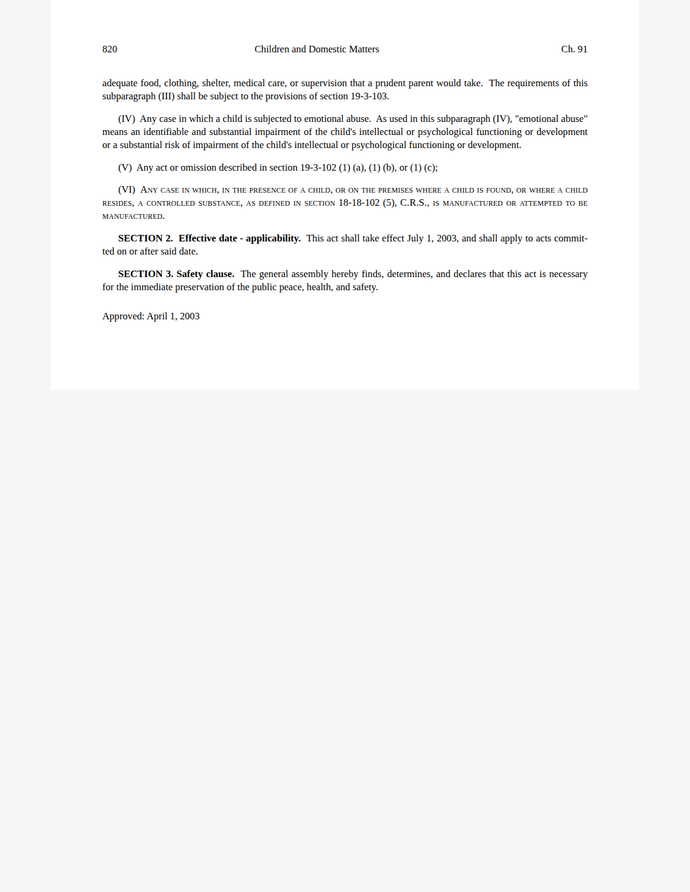820 Children and Domestic Matters Ch. 91
adequate food, clothing, shelter, medical care, or supervision that a prudent parent would take. The requirements of this subparagraph (III) shall be subject to the provisions of section 19-3-103.
(IV) Any case in which a child is subjected to emotional abuse. As used in this subparagraph (IV), "emotional abuse" means an identifiable and substantial impairment of the child's intellectual or psychological functioning or development or a substantial risk of impairment of the child's intellectual or psychological functioning or development.
(V) Any act or omission described in section 19-3-102 (1) (a), (1) (b), or (1) (c);
(VI) Any case in which, in the presence of a child, or on the premises where a child is found, or where a child resides, a controlled substance, as defined in section 18-18-102 (5), C.R.S., is manufactured or attempted to be manufactured.
SECTION 2. Effective date - applicability. This act shall take effect July 1, 2003, and shall apply to acts committed on or after said date.
SECTION 3. Safety clause. The general assembly hereby finds, determines, and declares that this act is necessary for the immediate preservation of the public peace, health, and safety.
Approved: April 1, 2003